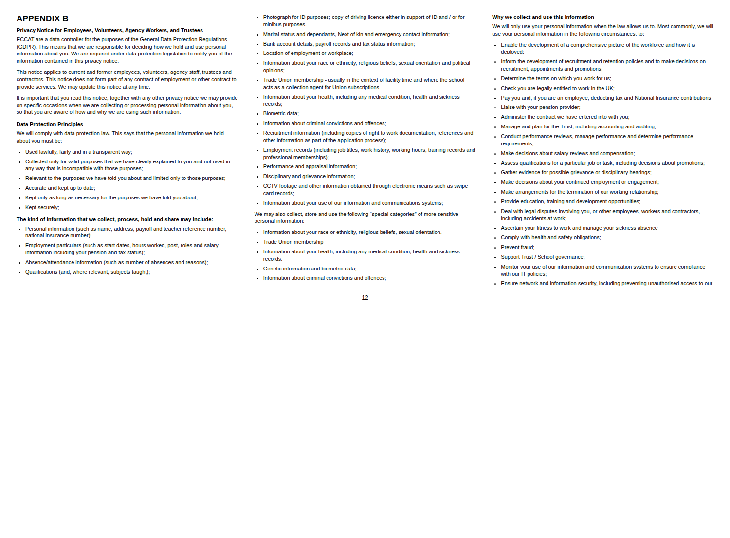APPENDIX B
Privacy Notice for Employees, Volunteers, Agency Workers, and Trustees
ECCAT are a data controller for the purposes of the General Data Protection Regulations (GDPR). This means that we are responsible for deciding how we hold and use personal information about you. We are required under data protection legislation to notify you of the information contained in this privacy notice.
This notice applies to current and former employees, volunteers, agency staff, trustees and contractors. This notice does not form part of any contract of employment or other contract to provide services. We may update this notice at any time.
It is important that you read this notice, together with any other privacy notice we may provide on specific occasions when we are collecting or processing personal information about you, so that you are aware of how and why we are using such information.
Data Protection Principles
We will comply with data protection law. This says that the personal information we hold about you must be:
Used lawfully, fairly and in a transparent way;
Collected only for valid purposes that we have clearly explained to you and not used in any way that is incompatible with those purposes;
Relevant to the purposes we have told you about and limited only to those purposes;
Accurate and kept up to date;
Kept only as long as necessary for the purposes we have told you about;
Kept securely;
The kind of information that we collect, process, hold and share may include:
Personal information (such as name, address, payroll and teacher reference number, national insurance number);
Employment particulars (such as start dates, hours worked, post, roles and salary information including your pension and tax status);
Absence/attendance information (such as number of absences and reasons);
Qualifications (and, where relevant, subjects taught);
Photograph for ID purposes; copy of driving licence either in support of ID and / or for minibus purposes.
Marital status and dependants, Next of kin and emergency contact information;
Bank account details, payroll records and tax status information;
Location of employment or workplace;
Information about your race or ethnicity, religious beliefs, sexual orientation and political opinions;
Trade Union membership - usually in the context of facility time and where the school acts as a collection agent for Union subscriptions
Information about your health, including any medical condition, health and sickness records;
Biometric data;
Information about criminal convictions and offences;
Recruitment information (including copies of right to work documentation, references and other information as part of the application process);
Employment records (including job titles, work history, working hours, training records and professional memberships);
Performance and appraisal information;
Disciplinary and grievance information;
CCTV footage and other information obtained through electronic means such as swipe card records;
Information about your use of our information and communications systems;
We may also collect, store and use the following “special categories” of more sensitive personal information:
Information about your race or ethnicity, religious beliefs, sexual orientation.
Trade Union membership
Information about your health, including any medical condition, health and sickness records.
Genetic information and biometric data;
Information about criminal convictions and offences;
Why we collect and use this information
We will only use your personal information when the law allows us to. Most commonly, we will use your personal information in the following circumstances, to;
Enable the development of a comprehensive picture of the workforce and how it is deployed;
Inform the development of recruitment and retention policies and to make decisions on recruitment, appointments and promotions;
Determine the terms on which you work for us;
Check you are legally entitled to work in the UK;
Pay you and, if you are an employee, deducting tax and National Insurance contributions
Liaise with your pension provider;
Administer the contract we have entered into with you;
Manage and plan for the Trust, including accounting and auditing;
Conduct performance reviews, manage performance and determine performance requirements;
Make decisions about salary reviews and compensation;
Assess qualifications for a particular job or task, including decisions about promotions;
Gather evidence for possible grievance or disciplinary hearings;
Make decisions about your continued employment or engagement;
Make arrangements for the termination of our working relationship;
Provide education, training and development opportunities;
Deal with legal disputes involving you, or other employees, workers and contractors, including accidents at work;
Ascertain your fitness to work and manage your sickness absence
Comply with health and safety obligations;
Prevent fraud;
Support Trust / School governance;
Monitor your use of our information and communication systems to ensure compliance with our IT policies;
Ensure network and information security, including preventing unauthorised access to our
12